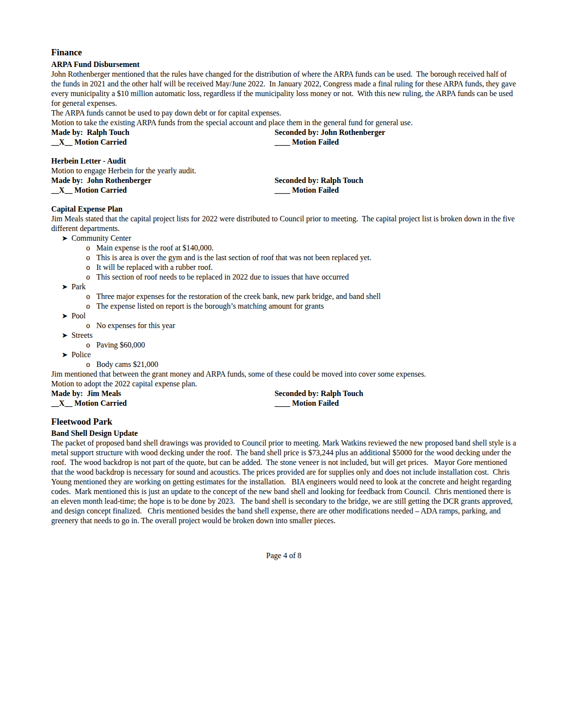Finance
ARPA Fund Disbursement
John Rothenberger mentioned that the rules have changed for the distribution of where the ARPA funds can be used. The borough received half of the funds in 2021 and the other half will be received May/June 2022. In January 2022, Congress made a final ruling for these ARPA funds, they gave every municipality a $10 million automatic loss, regardless if the municipality loss money or not. With this new ruling, the ARPA funds can be used for general expenses.
The ARPA funds cannot be used to pay down debt or for capital expenses.
Motion to take the existing ARPA funds from the special account and place them in the general fund for general use.
Made by: Ralph Touch Seconded by: John Rothenberger
__X__ Motion Carried____ Motion Failed
Herbein Letter - Audit
Motion to engage Herbein for the yearly audit.
Made by: John Rothenberger Seconded by: Ralph Touch
__X__ Motion Carried____ Motion Failed
Capital Expense Plan
Jim Meals stated that the capital project lists for 2022 were distributed to Council prior to meeting. The capital project list is broken down in the five different departments.
Community Center
Main expense is the roof at $140,000.
This is area is over the gym and is the last section of roof that was not been replaced yet.
It will be replaced with a rubber roof.
This section of roof needs to be replaced in 2022 due to issues that have occurred
Park
Three major expenses for the restoration of the creek bank, new park bridge, and band shell
The expense listed on report is the borough’s matching amount for grants
Pool
No expenses for this year
Streets
Paving $60,000
Police
Body cams $21,000
Jim mentioned that between the grant money and ARPA funds, some of these could be moved into cover some expenses.
Motion to adopt the 2022 capital expense plan.
Made by: Jim Meals Seconded by: Ralph Touch
__X__ Motion Carried____ Motion Failed
Fleetwood Park
Band Shell Design Update
The packet of proposed band shell drawings was provided to Council prior to meeting. Mark Watkins reviewed the new proposed band shell style is a metal support structure with wood decking under the roof. The band shell price is $73,244 plus an additional $5000 for the wood decking under the roof. The wood backdrop is not part of the quote, but can be added. The stone veneer is not included, but will get prices. Mayor Gore mentioned that the wood backdrop is necessary for sound and acoustics. The prices provided are for supplies only and does not include installation cost. Chris Young mentioned they are working on getting estimates for the installation. BIA engineers would need to look at the concrete and height regarding codes. Mark mentioned this is just an update to the concept of the new band shell and looking for feedback from Council. Chris mentioned there is an eleven month lead-time; the hope is to be done by 2023. The band shell is secondary to the bridge, we are still getting the DCR grants approved, and design concept finalized. Chris mentioned besides the band shell expense, there are other modifications needed – ADA ramps, parking, and greenery that needs to go in. The overall project would be broken down into smaller pieces.
Page 4 of 8